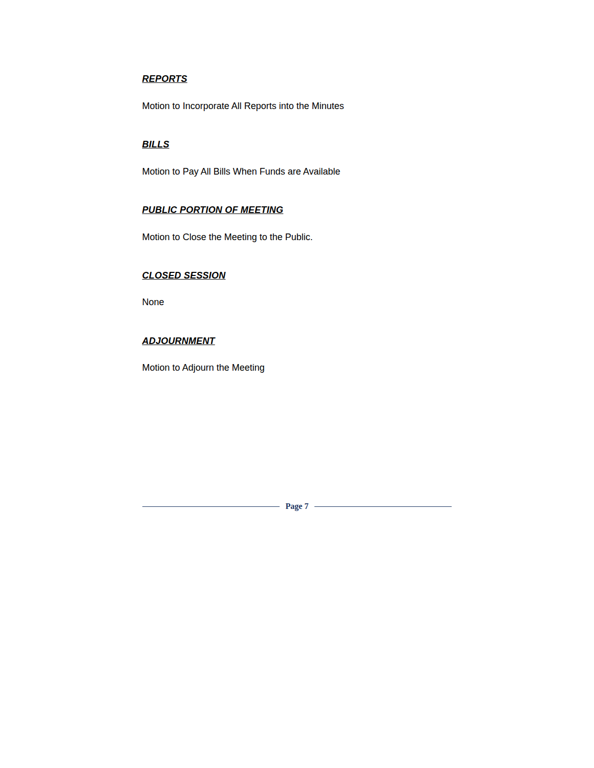REPORTS
Motion to Incorporate All Reports into the Minutes
BILLS
Motion to Pay All Bills When Funds are Available
PUBLIC PORTION OF MEETING
Motion to Close the Meeting to the Public.
CLOSED SESSION
None
ADJOURNMENT
Motion to Adjourn the Meeting
Page 7